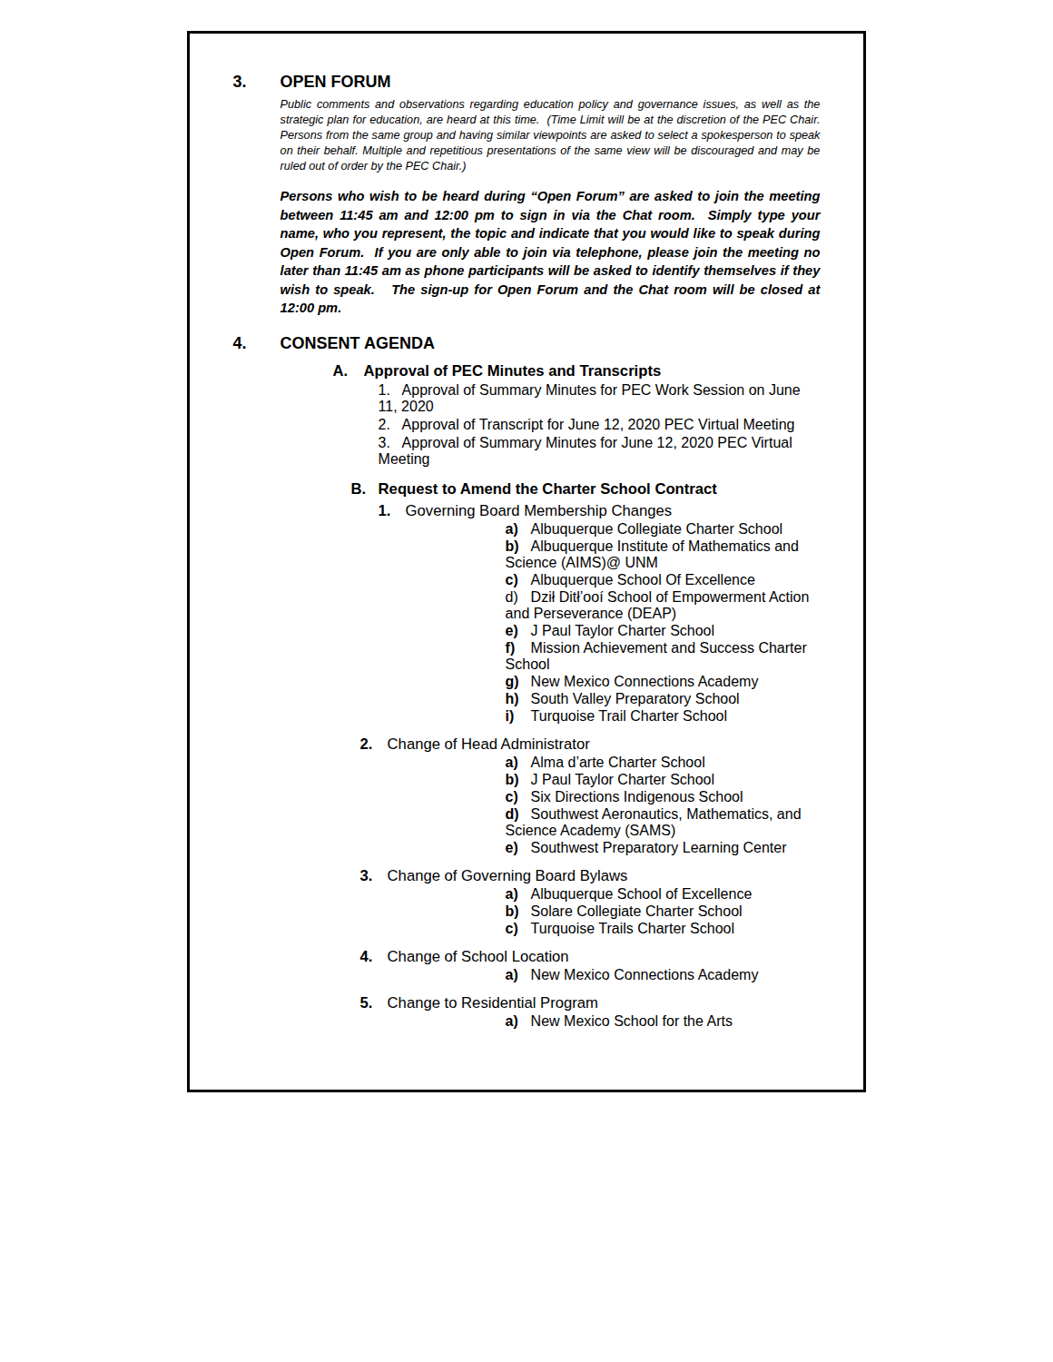3.
OPEN FORUM
Public comments and observations regarding education policy and governance issues, as well as the strategic plan for education, are heard at this time. (Time Limit will be at the discretion of the PEC Chair. Persons from the same group and having similar viewpoints are asked to select a spokesperson to speak on their behalf. Multiple and repetitious presentations of the same view will be discouraged and may be ruled out of order by the PEC Chair.)
Persons who wish to be heard during “Open Forum” are asked to join the meeting between 11:45 am and 12:00 pm to sign in via the Chat room. Simply type your name, who you represent, the topic and indicate that you would like to speak during Open Forum. If you are only able to join via telephone, please join the meeting no later than 11:45 am as phone participants will be asked to identify themselves if they wish to speak. The sign-up for Open Forum and the Chat room will be closed at 12:00 pm.
4.
CONSENT AGENDA
A. Approval of PEC Minutes and Transcripts
1. Approval of Summary Minutes for PEC Work Session on June 11, 2020
2. Approval of Transcript for June 12, 2020 PEC Virtual Meeting
3. Approval of Summary Minutes for June 12, 2020 PEC Virtual Meeting
B. Request to Amend the Charter School Contract
1. Governing Board Membership Changes
a) Albuquerque Collegiate Charter School
b) Albuquerque Institute of Mathematics and Science (AIMS)@ UNM
c) Albuquerque School Of Excellence
d) Dził Ditł’ooí School of Empowerment Action and Perseverance (DEAP)
e) J Paul Taylor Charter School
f) Mission Achievement and Success Charter School
g) New Mexico Connections Academy
h) South Valley Preparatory School
i) Turquoise Trail Charter School
2. Change of Head Administrator
a) Alma d’arte Charter School
b) J Paul Taylor Charter School
c) Six Directions Indigenous School
d) Southwest Aeronautics, Mathematics, and Science Academy (SAMS)
e) Southwest Preparatory Learning Center
3. Change of Governing Board Bylaws
a) Albuquerque School of Excellence
b) Solare Collegiate Charter School
c) Turquoise Trails Charter School
4. Change of School Location
a) New Mexico Connections Academy
5. Change to Residential Program
a) New Mexico School for the Arts